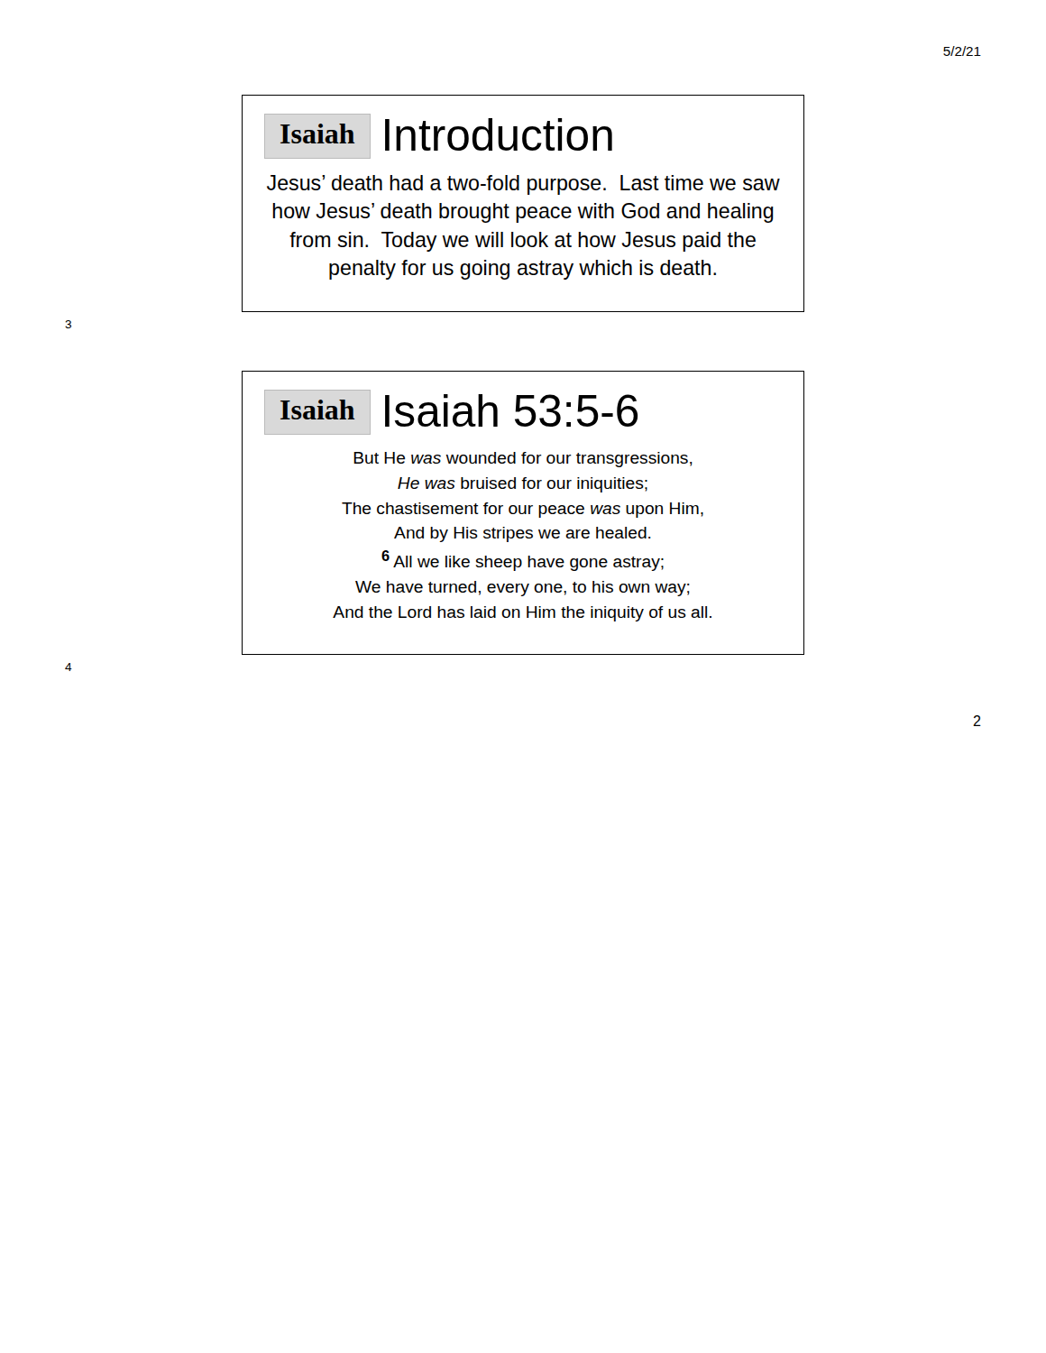5/2/21
Isaiah
Introduction
Jesus’ death had a two-fold purpose. Last time we saw how Jesus’ death brought peace with God and healing from sin. Today we will look at how Jesus paid the penalty for us going astray which is death.
3
Isaiah
Isaiah 53:5-6
But He was wounded for our transgressions,
He was bruised for our iniquities;
The chastisement for our peace was upon Him,
And by His stripes we are healed.
6 All we like sheep have gone astray;
We have turned, every one, to his own way;
And the Lord has laid on Him the iniquity of us all.
4
2